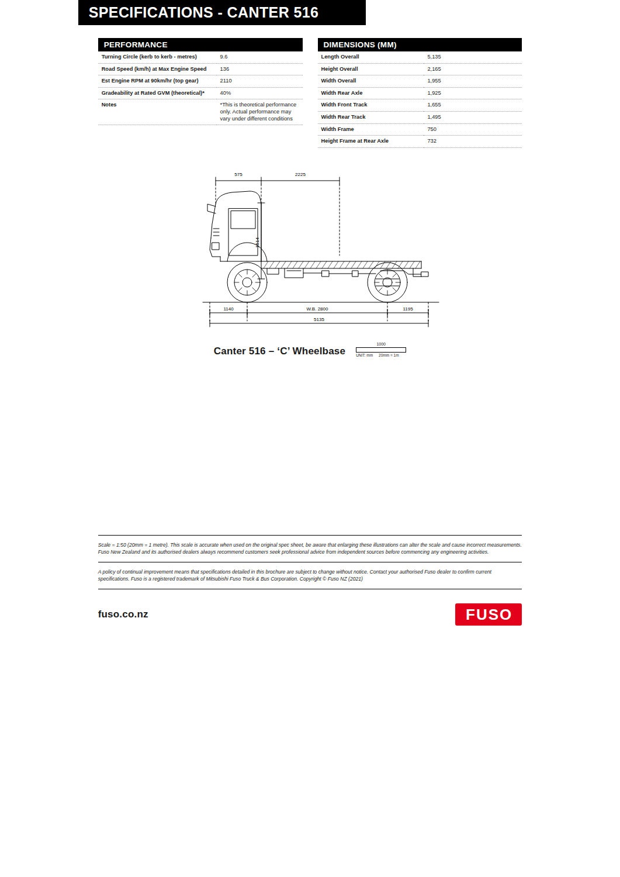Specifications - Canter 516
Performance
| Turning Circle (kerb to kerb - metres) | 9.6 |
| Road Speed (km/h) at Max Engine Speed | 136 |
| Est Engine RPM at 90km/hr (top gear) | 2110 |
| Gradeability at Rated GVM (theoretical)* | 40% |
| Notes | *This is theoretical performance only. Actual performance may vary under different conditions |
Dimensions (mm)
| Length Overall | 5,135 |
| Height Overall | 2,165 |
| Width Overall | 1,955 |
| Width Rear Axle | 1,925 |
| Width Front Track | 1,655 |
| Width Rear Track | 1,495 |
| Width Frame | 750 |
| Height Frame at Rear Axle | 732 |
575 2225 1514 1140 W.B. 2800 1195 5135
Canter 516 – ‘C’ Wheelbase
1000
UNIT: mm 20mm = 1m
Scale = 1:50 (20mm = 1 metre). This scale is accurate when used on the original spec sheet, be aware that enlarging these illustrations can alter the scale and cause incorrect measurements. Fuso New Zealand and its authorised dealers always recommend customers seek professional advice from independent sources before commencing any engineering activities.
A policy of continual improvement means that specifications detailed in this brochure are subject to change without notice. Contact your authorised Fuso dealer to confirm current specifications. Fuso is a registered trademark of Mitsubishi Fuso Truck & Bus Corporation. Copyright © Fuso NZ (2021)
fuso.co.nz
FUSO